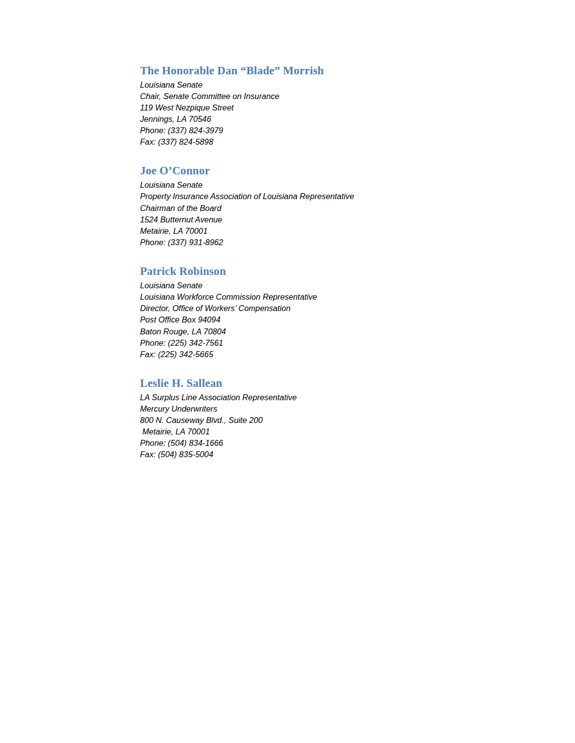The Honorable Dan “Blade” Morrish
Louisiana Senate
Chair, Senate Committee on Insurance
119 West Nezpique Street
Jennings, LA 70546
Phone: (337) 824-3979
Fax: (337) 824-5898
Joe O’Connor
Louisiana Senate
Property Insurance Association of Louisiana Representative
Chairman of the Board
1524 Butternut Avenue
Metairie, LA 70001
Phone: (337) 931-8962
Patrick Robinson
Louisiana Senate
Louisiana Workforce Commission Representative
Director, Office of Workers’ Compensation
Post Office Box 94094
Baton Rouge, LA 70804
Phone: (225) 342-7561
Fax: (225) 342-5665
Leslie H. Sallean
LA Surplus Line Association Representative
Mercury Underwriters
800 N. Causeway Blvd., Suite 200
Metairie, LA 70001
Phone: (504) 834-1666
Fax: (504) 835-5004